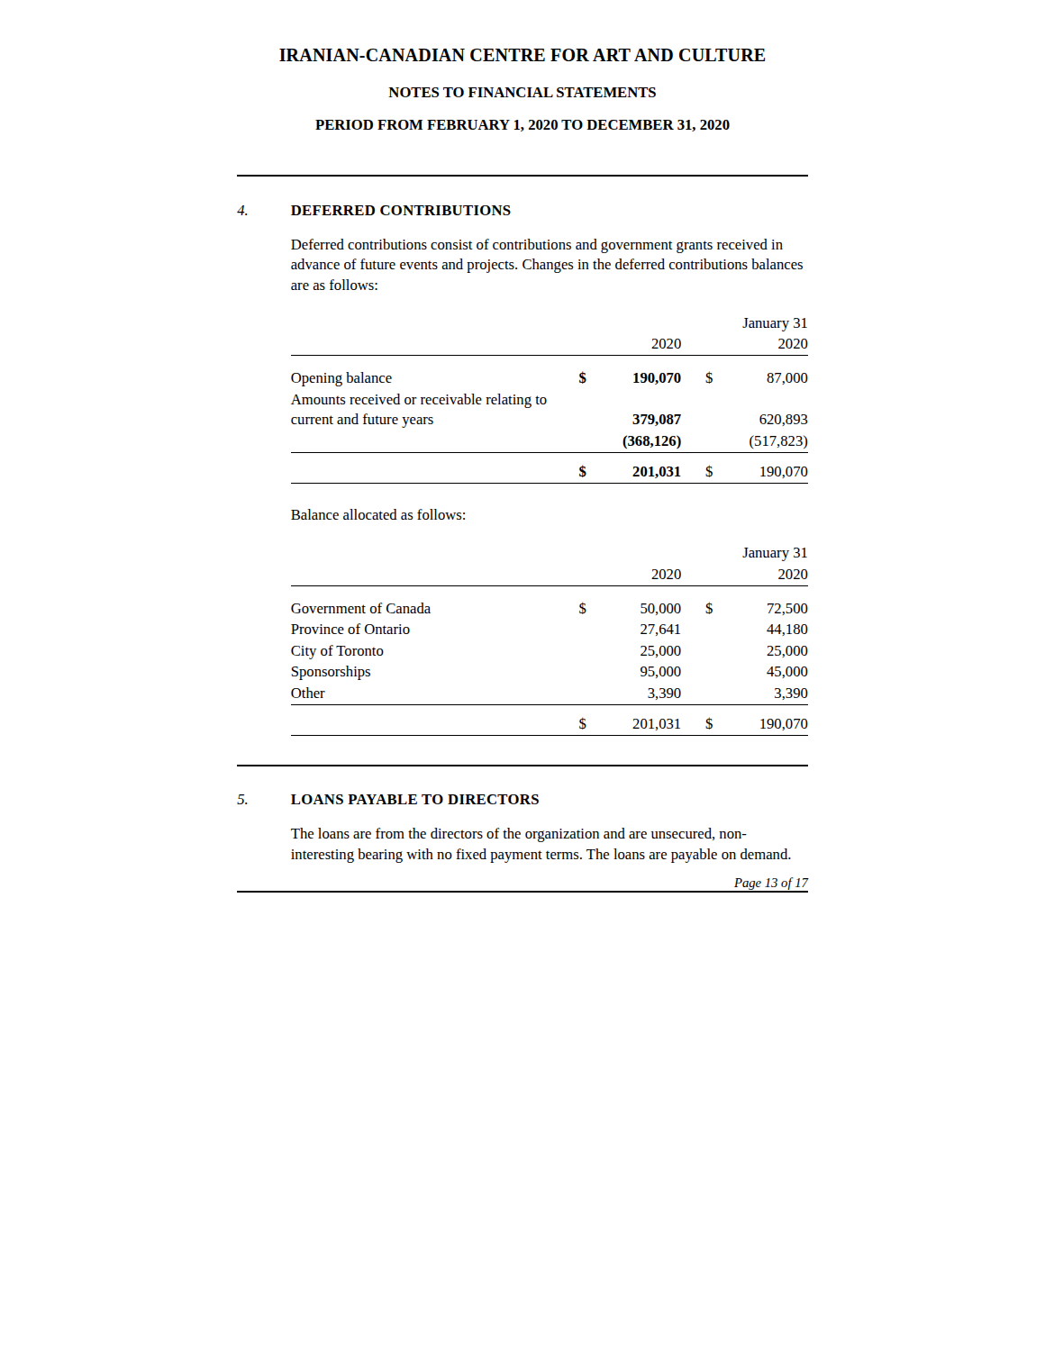Iranian-Canadian Centre for Art and Culture
Notes to Financial Statements
Period from February 1, 2020 to December 31, 2020
4.
Deferred Contributions
Deferred contributions consist of contributions and government grants received in advance of future events and projects. Changes in the deferred contributions balances are as follows:
| | | | | | January 31 |
| --- | --- | --- | --- | --- | --- |
| | | 2020 | | | 2020 |
| Opening balance | $ | 190,070 | | $ | 87,000 |
| Amounts received or receivable relating to current and future years | | 379,087 | | | 620,893 |
| | | (368,126) | | | (517,823) |
| | $ | 201,031 | | $ | 190,070 |
Balance allocated as follows:
| | | | | | January 31 |
| --- | --- | --- | --- | --- | --- |
| | | 2020 | | | 2020 |
| Government of Canada | $ | 50,000 | | $ | 72,500 |
| Province of Ontario | | 27,641 | | | 44,180 |
| City of Toronto | | 25,000 | | | 25,000 |
| Sponsorships | | 95,000 | | | 45,000 |
| Other | | 3,390 | | | 3,390 |
| | $ | 201,031 | | $ | 190,070 |
5.
Loans Payable to Directors
The loans are from the directors of the organization and are unsecured, non-interesting bearing with no fixed payment terms. The loans are payable on demand.
Page 13 of 17